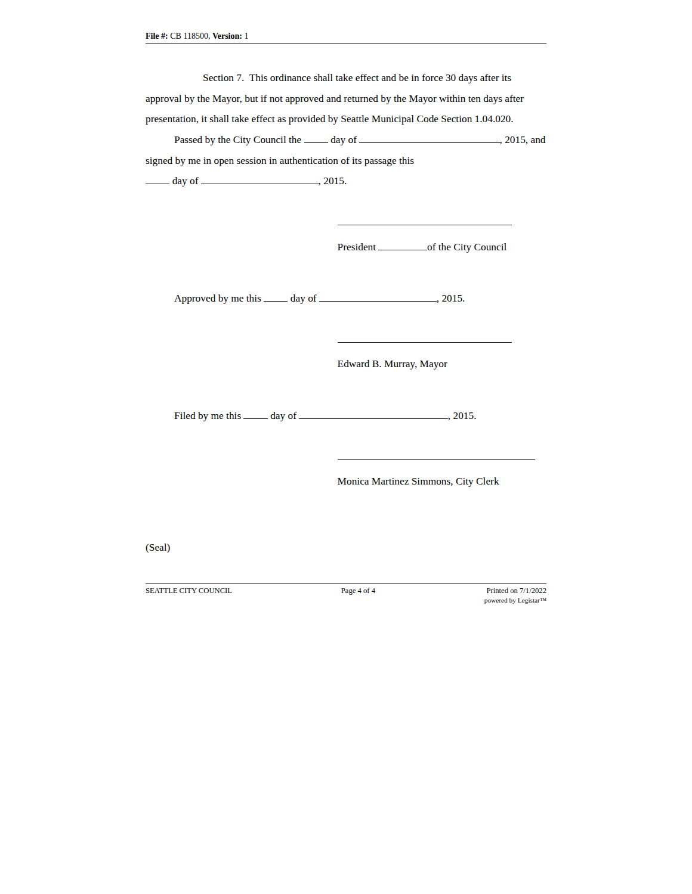File #: CB 118500, Version: 1
Section 7. This ordinance shall take effect and be in force 30 days after its approval by the Mayor, but if not approved and returned by the Mayor within ten days after presentation, it shall take effect as provided by Seattle Municipal Code Section 1.04.020.
Passed by the City Council the day of , 2015, and signed by me in open session in authentication of its passage this
day of , 2015.
President of the City Council
Approved by me this day of , 2015.
Edward B. Murray, Mayor
Filed by me this day of , 2015.
Monica Martinez Simmons, City Clerk
(Seal)
SEATTLE CITY COUNCIL
Page 4 of 4
Printed on 7/1/2022
powered by Legistar™